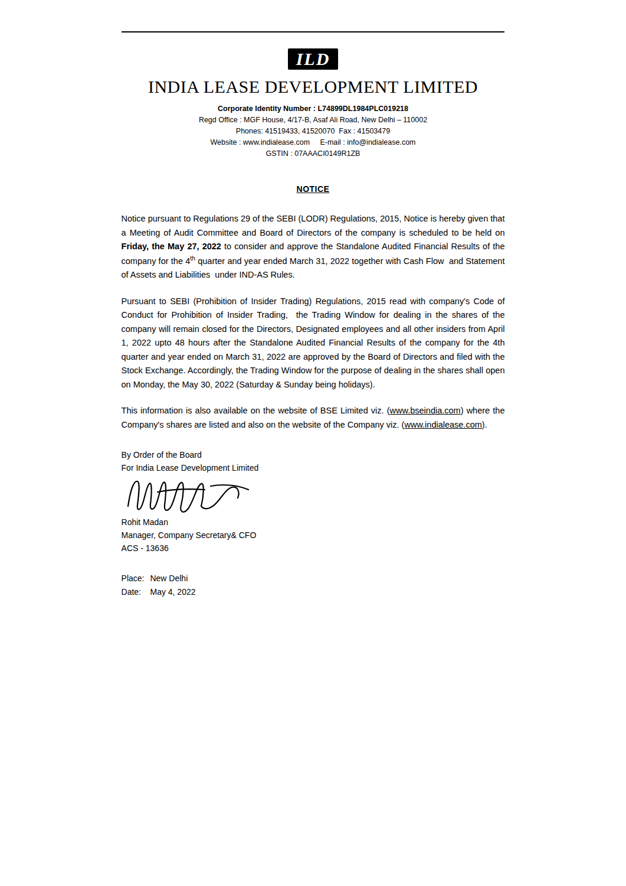ILD
INDIA LEASE DEVELOPMENT LIMITED
Corporate Identity Number : L74899DL1984PLC019218
Regd Office : MGF House, 4/17-B, Asaf Ali Road, New Delhi – 110002
Phones: 41519433, 41520070 Fax : 41503479
Website : www.indialease.com E-mail : info@indialease.com
GSTIN : 07AAACI0149R1ZB
NOTICE
Notice pursuant to Regulations 29 of the SEBI (LODR) Regulations, 2015, Notice is hereby given that a Meeting of Audit Committee and Board of Directors of the company is scheduled to be held on Friday, the May 27, 2022 to consider and approve the Standalone Audited Financial Results of the company for the 4th quarter and year ended March 31, 2022 together with Cash Flow and Statement of Assets and Liabilities under IND-AS Rules.
Pursuant to SEBI (Prohibition of Insider Trading) Regulations, 2015 read with company's Code of Conduct for Prohibition of Insider Trading, the Trading Window for dealing in the shares of the company will remain closed for the Directors, Designated employees and all other insiders from April 1, 2022 upto 48 hours after the Standalone Audited Financial Results of the company for the 4th quarter and year ended on March 31, 2022 are approved by the Board of Directors and filed with the Stock Exchange. Accordingly, the Trading Window for the purpose of dealing in the shares shall open on Monday, the May 30, 2022 (Saturday & Sunday being holidays).
This information is also available on the website of BSE Limited viz. (www.bseindia.com) where the Company's shares are listed and also on the website of the Company viz. (www.indialease.com).
By Order of the Board
For India Lease Development Limited
Rohit Madan
Manager, Company Secretary& CFO
ACS - 13636
| Place: | New Delhi |
| Date: | May 4, 2022 |